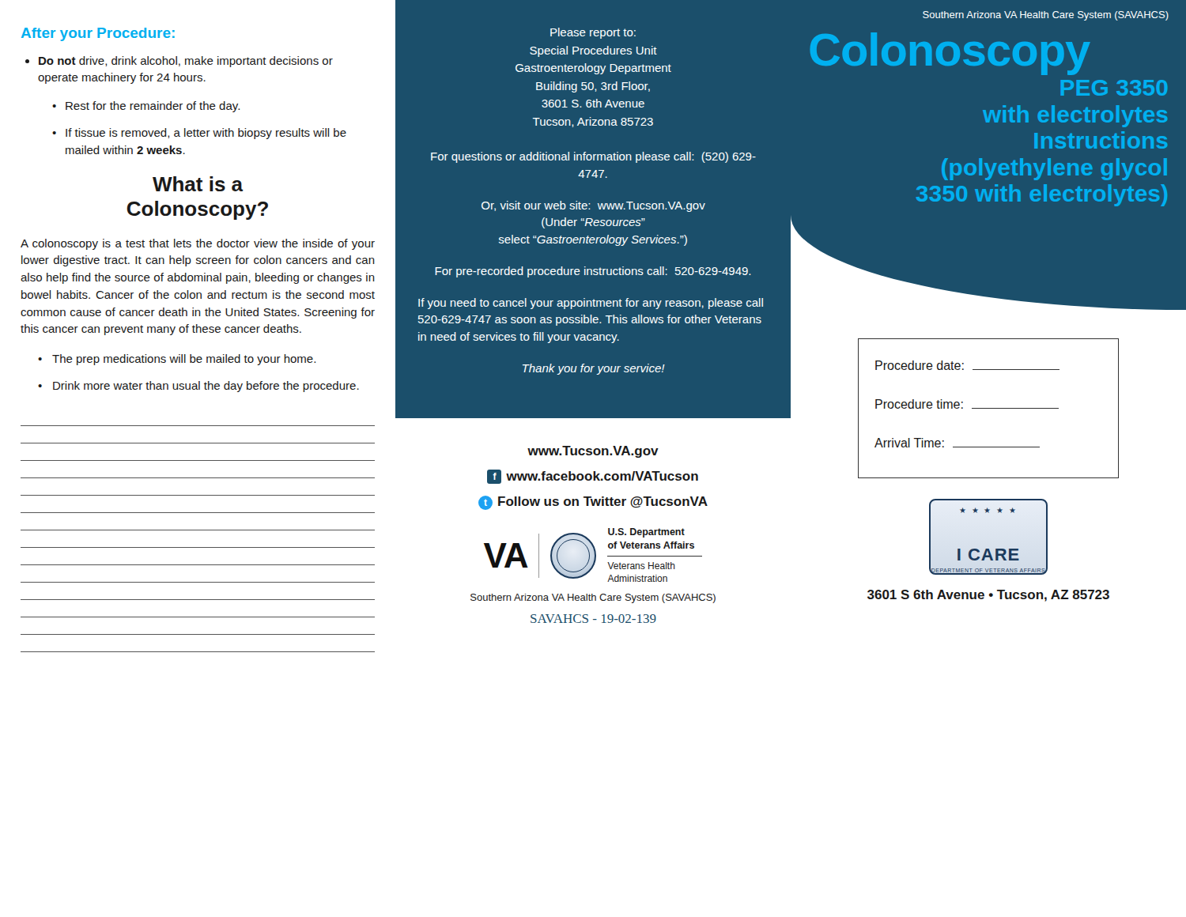After your Procedure:
Do not drive, drink alcohol, make important decisions or operate machinery for 24 hours.
Rest for the remainder of the day.
If tissue is removed, a letter with biopsy results will be mailed within 2 weeks.
What is a
Colonoscopy?
A colonoscopy is a test that lets the doctor view the inside of your lower digestive tract. It can help screen for colon cancers and can also help find the source of abdominal pain, bleeding or changes in bowel habits. Cancer of the colon and rectum is the second most common cause of cancer death in the United States. Screening for this cancer can prevent many of these cancer deaths.
The prep medications will be mailed to your home.
Drink more water than usual the day before the procedure.
Please report to:
Special Procedures Unit
Gastroenterology Department
Building 50, 3rd Floor,
3601 S. 6th Avenue
Tucson, Arizona 85723
For questions or additional information please call: (520) 629-4747.
Or, visit our web site: www.Tucson.VA.gov
(Under “Resources”
select “Gastroenterology Services.”)
For pre-recorded procedure instructions call: 520-629-4949.
If you need to cancel your appointment for any reason, please call 520-629-4747 as soon as possible. This allows for other Veterans in need of services to fill your vacancy.
Thank you for your service!
www.Tucson.VA.gov
fwww.facebook.com/VATucson
t Follow us on Twitter @TucsonVA
VA
U.S. Department of Veterans Affairs
Veterans Health
Administration
Southern Arizona VA Health Care System (SAVAHCS)
SAVAHCS - 19-02-139
Southern Arizona VA Health Care System (SAVAHCS)
Colonoscopy
PEG 3350
with electrolytes
Instructions
(polyethylene glycol
3350 with electrolytes)
Procedure date:
Procedure time:
Arrival Time:
★ ★ ★ ★ ★
I CARE
DEPARTMENT OF VETERANS AFFAIRS
3601 S 6th Avenue • Tucson, AZ 85723